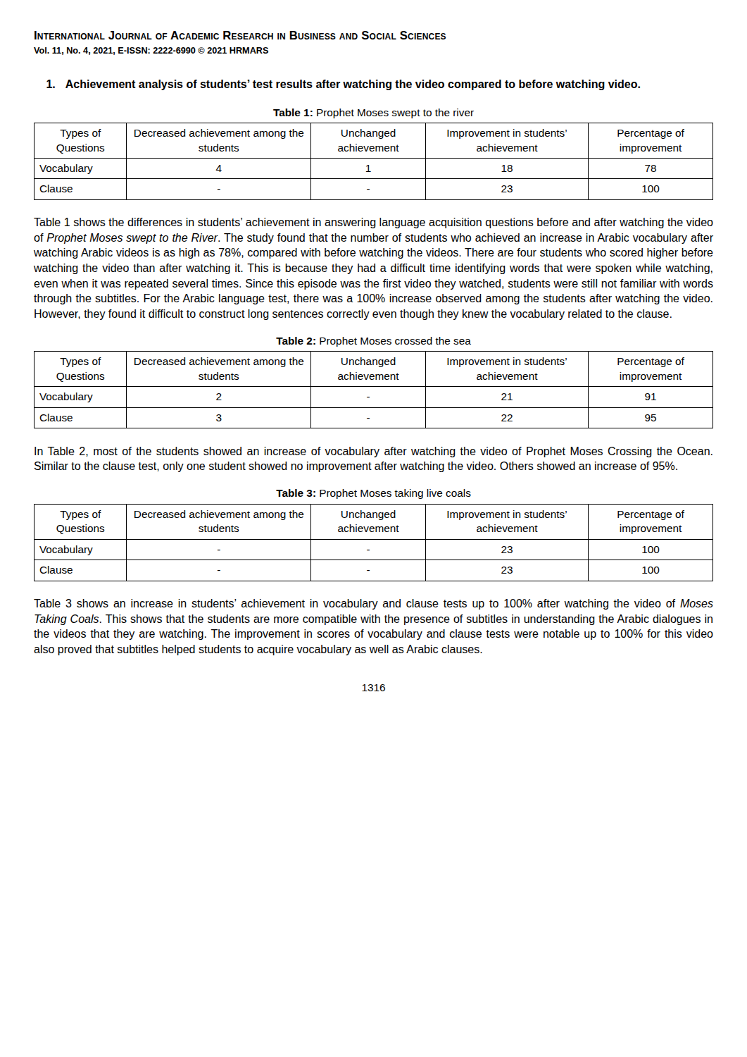International Journal of Academic Research in Business and Social Sciences
Vol. 11, No. 4, 2021, E-ISSN: 2222-6990 © 2021 HRMARS
Achievement analysis of students’ test results after watching the video compared to before watching video.
Table 1 : Prophet Moses swept to the river
| Types of Questions | Decreased achievement among the students | Unchanged achievement | Improvement in students’ achievement | Percentage of improvement |
| --- | --- | --- | --- | --- |
| Vocabulary | 4 | 1 | 18 | 78 |
| Clause | - | - | 23 | 100 |
Table 1 shows the differences in students’ achievement in answering language acquisition questions before and after watching the video of Prophet Moses swept to the River. The study found that the number of students who achieved an increase in Arabic vocabulary after watching Arabic videos is as high as 78%, compared with before watching the videos. There are four students who scored higher before watching the video than after watching it. This is because they had a difficult time identifying words that were spoken while watching, even when it was repeated several times. Since this episode was the first video they watched, students were still not familiar with words through the subtitles. For the Arabic language test, there was a 100% increase observed among the students after watching the video. However, they found it difficult to construct long sentences correctly even though they knew the vocabulary related to the clause.
Table 2 : Prophet Moses crossed the sea
| Types of Questions | Decreased achievement among the students | Unchanged achievement | Improvement in students’ achievement | Percentage of improvement |
| --- | --- | --- | --- | --- |
| Vocabulary | 2 | - | 21 | 91 |
| Clause | 3 | - | 22 | 95 |
In Table 2, most of the students showed an increase of vocabulary after watching the video of Prophet Moses Crossing the Ocean. Similar to the clause test, only one student showed no improvement after watching the video. Others showed an increase of 95%.
Table 3 : Prophet Moses taking live coals
| Types of Questions | Decreased achievement among the students | Unchanged achievement | Improvement in students’ achievement | Percentage of improvement |
| --- | --- | --- | --- | --- |
| Vocabulary | - | - | 23 | 100 |
| Clause | - | - | 23 | 100 |
Table 3 shows an increase in students’ achievement in vocabulary and clause tests up to 100% after watching the video of Moses Taking Coals. This shows that the students are more compatible with the presence of subtitles in understanding the Arabic dialogues in the videos that they are watching. The improvement in scores of vocabulary and clause tests were notable up to 100% for this video also proved that subtitles helped students to acquire vocabulary as well as Arabic clauses.
1316